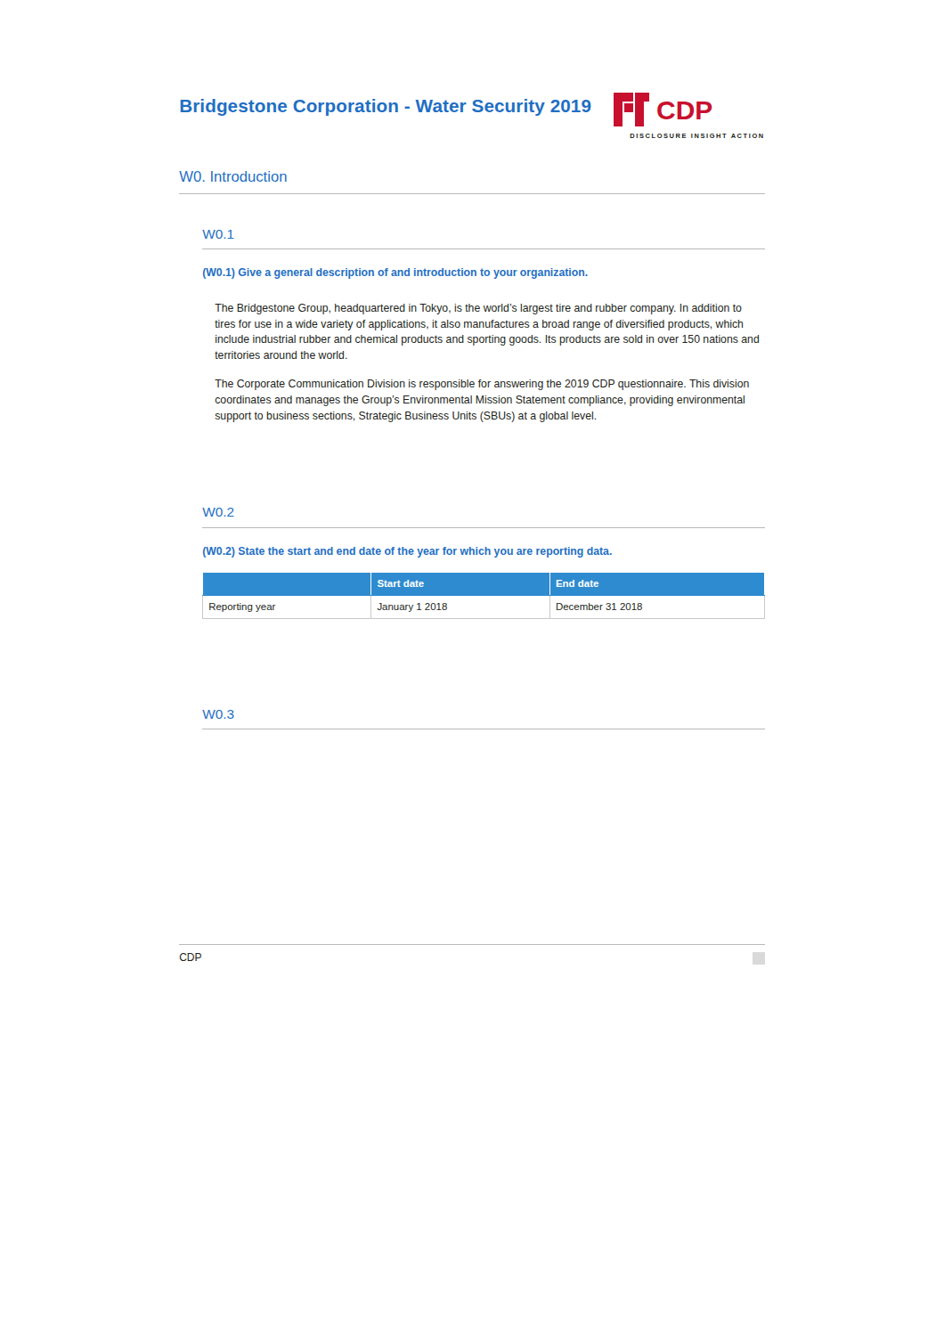Bridgestone Corporation - Water Security 2019
CDP
DISCLOSURE INSIGHT ACTION
W0. Introduction
W0.1
(W0.1) Give a general description of and introduction to your organization.
The Bridgestone Group, headquartered in Tokyo, is the world’s largest tire and rubber company. In addition to tires for use in a wide variety of applications, it also manufactures a broad range of diversified products, which include industrial rubber and chemical products and sporting goods. Its products are sold in over 150 nations and territories around the world.
The Corporate Communication Division is responsible for answering the 2019 CDP questionnaire. This division coordinates and manages the Group’s Environmental Mission Statement compliance, providing environmental support to business sections, Strategic Business Units (SBUs) at a global level.
W0.2
(W0.2) State the start and end date of the year for which you are reporting data.
| | Start date | End date |
| --- | --- | --- |
| Reporting year | January 1 2018 | December 31 2018 |
W0.3
CDP